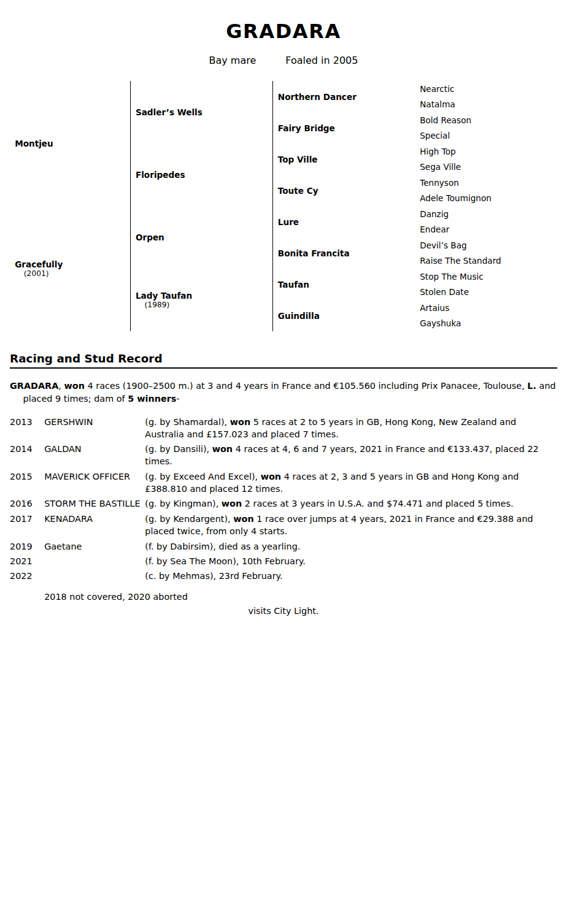GRADARA
Bay mare Foaled in 2005
| Montjeu | Sadler’s Wells | Northern Dancer | Nearctic |
| Natalma |
| Fairy Bridge | Bold Reason |
| Special |
| Floripedes | Top Ville | High Top |
| Sega Ville |
| Toute Cy | Tennyson |
| Adele Toumignon |
| Gracefully (2001) | Orpen | Lure | Danzig |
| Endear |
| Bonita Francita | Devil’s Bag |
| Raise The Standard |
| Lady Taufan (1989) | Taufan | Stop The Music |
| Stolen Date |
| Guindilla | Artaius |
| Gayshuka |
Racing and Stud Record
GRADARA, won 4 races (1900–2500 m.) at 3 and 4 years in France and €105.560 including Prix Panacee, Toulouse, L. and placed 9 times; dam of 5 winners-
| 2013 | GERSHWIN | (g. by Shamardal), won 5 races at 2 to 5 years in GB, Hong Kong, New Zealand and Australia and £157.023 and placed 7 times. |
| 2014 | GALDAN | (g. by Dansili), won 4 races at 4, 6 and 7 years, 2021 in France and €133.437, placed 22 times. |
| 2015 | MAVERICK OFFICER | (g. by Exceed And Excel), won 4 races at 2, 3 and 5 years in GB and Hong Kong and £388.810 and placed 12 times. |
| 2016 | STORM THE BASTILLE | (g. by Kingman), won 2 races at 3 years in U.S.A. and $74.471 and placed 5 times. |
| 2017 | KENADARA | (g. by Kendargent), won 1 race over jumps at 4 years, 2021 in France and €29.388 and placed twice, from only 4 starts. |
| 2019 | Gaetane | (f. by Dabirsim), died as a yearling. |
| 2021 | | (f. by Sea The Moon), 10th February. |
| 2022 | | (c. by Mehmas), 23rd February. |
2018 not covered, 2020 aborted
visits City Light.